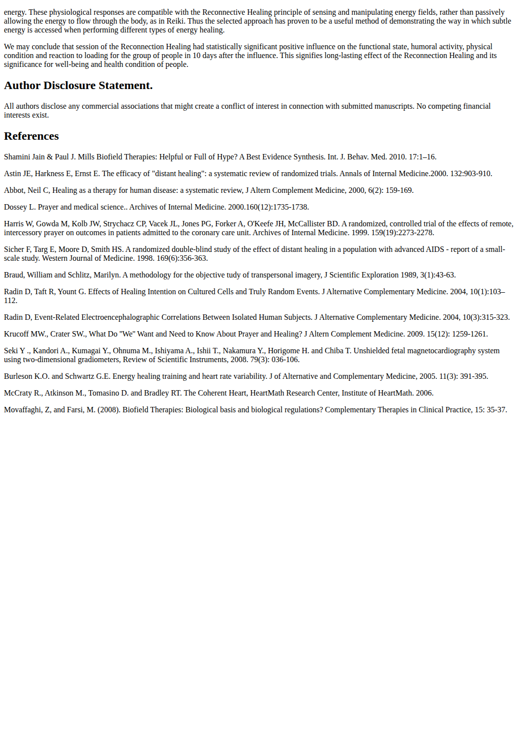energy. These physiological responses are compatible with the Reconnective Healing principle of sensing and manipulating energy fields, rather than passively allowing the energy to flow through the body, as in Reiki. Thus the selected approach has proven to be a useful method of demonstrating the way in which subtle energy is accessed when performing different types of energy healing.
We may conclude that session of the Reconnection Healing had statistically significant positive influence on the functional state, humoral activity, physical condition and reaction to loading for the group of people in 10 days after the influence. This signifies long-lasting effect of the Reconnection Healing and its significance for well-being and health condition of people.
Author Disclosure Statement.
All authors disclose any commercial associations that might create a conflict of interest in connection with submitted manuscripts. No competing financial interests exist.
References
Shamini Jain & Paul J. Mills Biofield Therapies: Helpful or Full of Hype? A Best Evidence Synthesis. Int. J. Behav. Med. 2010. 17:1–16.
Astin JE, Harkness E, Ernst E. The efficacy of "distant healing": a systematic review of randomized trials. Annals of Internal Medicine.2000. 132:903-910.
Abbot, Neil C, Healing as a therapy for human disease: a systematic review, J Altern Complement Medicine, 2000, 6(2): 159-169.
Dossey L. Prayer and medical science.. Archives of Internal Medicine. 2000.160(12):1735-1738.
Harris W, Gowda M, Kolb JW, Strychacz CP, Vacek JL, Jones PG, Forker A, O'Keefe JH, McCallister BD. A randomized, controlled trial of the effects of remote, intercessory prayer on outcomes in patients admitted to the coronary care unit. Archives of Internal Medicine. 1999. 159(19):2273-2278.
Sicher F, Targ E, Moore D, Smith HS. A randomized double-blind study of the effect of distant healing in a population with advanced AIDS - report of a small-scale study. Western Journal of Medicine. 1998. 169(6):356-363.
Braud, William and Schlitz, Marilyn. A methodology for the objective tudy of transpersonal imagery, J Scientific Exploration 1989, 3(1):43-63.
Radin D, Taft R, Yount G. Effects of Healing Intention on Cultured Cells and Truly Random Events. J Alternative Complementary Medicine. 2004, 10(1):103–112.
Radin D, Event-Related Electroencephalographic Correlations Between Isolated Human Subjects. J Alternative Complementary Medicine. 2004, 10(3):315-323.
Krucoff MW., Crater SW., What Do ''We'' Want and Need to Know About Prayer and Healing? J Altern Complement Medicine. 2009. 15(12): 1259-1261.
Seki Y ., Kandori A., Kumagai Y., Ohnuma M., Ishiyama A., Ishii T., Nakamura Y., Horigome H. and Chiba T. Unshielded fetal magnetocardiography system using two-dimensional gradiometers, Review of Scientific Instruments, 2008. 79(3): 036-106.
Burleson K.O. and Schwartz G.E. Energy healing training and heart rate variability. J of Alternative and Complementary Medicine, 2005. 11(3): 391-395.
McCraty R., Atkinson M., Tomasino D. and Bradley RT. The Coherent Heart, HeartMath Research Center, Institute of HeartMath. 2006.
Movaffaghi, Z, and Farsi, M. (2008). Biofield Therapies: Biological basis and biological regulations? Complementary Therapies in Clinical Practice, 15: 35-37.